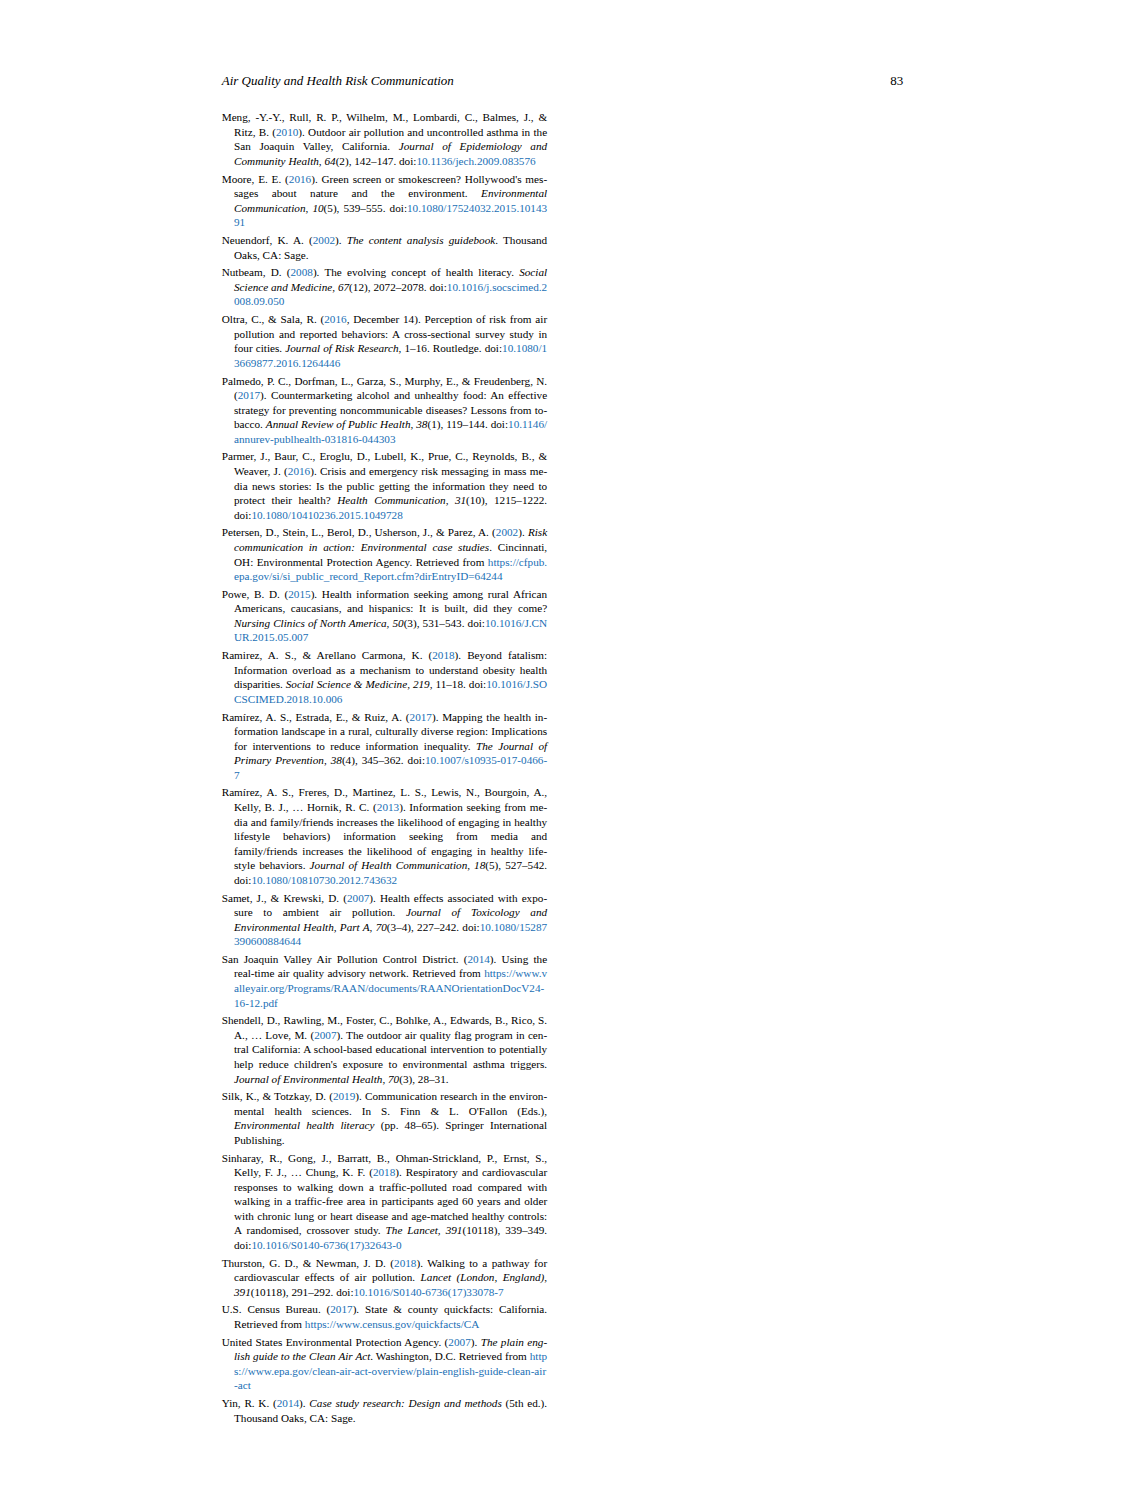Air Quality and Health Risk Communication 83
Meng, -Y.-Y., Rull, R. P., Wilhelm, M., Lombardi, C., Balmes, J., & Ritz, B. (2010). Outdoor air pollution and uncontrolled asthma in the San Joaquin Valley, California. Journal of Epidemiology and Community Health, 64(2), 142–147. doi:10.1136/jech.2009.083576
Moore, E. E. (2016). Green screen or smokescreen? Hollywood's messages about nature and the environment. Environmental Communication, 10(5), 539–555. doi:10.1080/17524032.2015.1014391
Neuendorf, K. A. (2002). The content analysis guidebook. Thousand Oaks, CA: Sage.
Nutbeam, D. (2008). The evolving concept of health literacy. Social Science and Medicine, 67(12), 2072–2078. doi:10.1016/j.socscimed.2008.09.050
Oltra, C., & Sala, R. (2016, December 14). Perception of risk from air pollution and reported behaviors: A cross-sectional survey study in four cities. Journal of Risk Research, 1–16. Routledge. doi:10.1080/13669877.2016.1264446
Palmedo, P. C., Dorfman, L., Garza, S., Murphy, E., & Freudenberg, N. (2017). Countermarketing alcohol and unhealthy food: An effective strategy for preventing noncommunicable diseases? Lessons from tobacco. Annual Review of Public Health, 38(1), 119–144. doi:10.1146/annurev-publhealth-031816-044303
Parmer, J., Baur, C., Eroglu, D., Lubell, K., Prue, C., Reynolds, B., & Weaver, J. (2016). Crisis and emergency risk messaging in mass media news stories: Is the public getting the information they need to protect their health? Health Communication, 31(10), 1215–1222. doi:10.1080/10410236.2015.1049728
Petersen, D., Stein, L., Berol, D., Usherson, J., & Parez, A. (2002). Risk communication in action: Environmental case studies. Cincinnati, OH: Environmental Protection Agency. Retrieved from https://cfpub.epa.gov/si/si_public_record_Report.cfm?dirEntryID=64244
Powe, B. D. (2015). Health information seeking among rural African Americans, caucasians, and hispanics: It is built, did they come? Nursing Clinics of North America, 50(3), 531–543. doi:10.1016/J.CNUR.2015.05.007
Ramirez, A. S., & Arellano Carmona, K. (2018). Beyond fatalism: Information overload as a mechanism to understand obesity health disparities. Social Science & Medicine, 219, 11–18. doi:10.1016/J.SOCSCIMED.2018.10.006
Ramírez, A. S., Estrada, E., & Ruiz, A. (2017). Mapping the health information landscape in a rural, culturally diverse region: Implications for interventions to reduce information inequality. The Journal of Primary Prevention, 38(4), 345–362. doi:10.1007/s10935-017-0466-7
Ramírez, A. S., Freres, D., Martinez, L. S., Lewis, N., Bourgoin, A., Kelly, B. J., … Hornik, R. C. (2013). Information seeking from media and family/friends increases the likelihood of engaging in healthy lifestyle behaviors) information seeking from media and family/friends increases the likelihood of engaging in healthy lifestyle behaviors. Journal of Health Communication, 18(5), 527–542. doi:10.1080/10810730.2012.743632
Samet, J., & Krewski, D. (2007). Health effects associated with exposure to ambient air pollution. Journal of Toxicology and Environmental Health, Part A, 70(3–4), 227–242. doi:10.1080/15287390600884644
San Joaquin Valley Air Pollution Control District. (2014). Using the real-time air quality advisory network. Retrieved from https://www.valleyair.org/Programs/RAAN/documents/RAANOrientationDocV24-16-12.pdf
Shendell, D., Rawling, M., Foster, C., Bohlke, A., Edwards, B., Rico, S. A., … Love, M. (2007). The outdoor air quality flag program in central California: A school-based educational intervention to potentially help reduce children's exposure to environmental asthma triggers. Journal of Environmental Health, 70(3), 28–31.
Silk, K., & Totzkay, D. (2019). Communication research in the environmental health sciences. In S. Finn & L. O'Fallon (Eds.), Environmental health literacy (pp. 48–65). Springer International Publishing.
Sinharay, R., Gong, J., Barratt, B., Ohman-Strickland, P., Ernst, S., Kelly, F. J., … Chung, K. F. (2018). Respiratory and cardiovascular responses to walking down a traffic-polluted road compared with walking in a traffic-free area in participants aged 60 years and older with chronic lung or heart disease and age-matched healthy controls: A randomised, crossover study. The Lancet, 391(10118), 339–349. doi:10.1016/S0140-6736(17)32643-0
Thurston, G. D., & Newman, J. D. (2018). Walking to a pathway for cardiovascular effects of air pollution. Lancet (London, England), 391(10118), 291–292. doi:10.1016/S0140-6736(17)33078-7
U.S. Census Bureau. (2017). State & county quickfacts: California. Retrieved from https://www.census.gov/quickfacts/CA
United States Environmental Protection Agency. (2007). The plain english guide to the Clean Air Act. Washington, D.C. Retrieved from https://www.epa.gov/clean-air-act-overview/plain-english-guide-clean-air-act
Yin, R. K. (2014). Case study research: Design and methods (5th ed.). Thousand Oaks, CA: Sage.